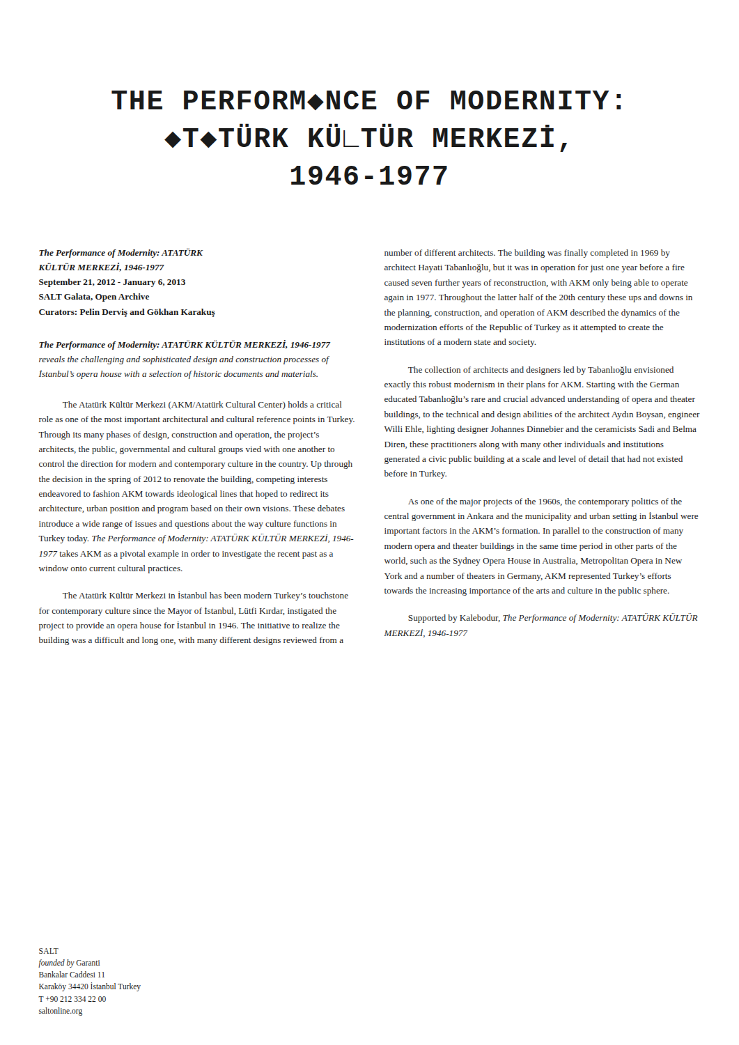The Perform◆nce of Modernity: ◆t◆türk Kü∟tür Merkezİ, 1946-1977
The Performance of Modernity: ATATÜRK
KÜLTÜR MERKEZİ, 1946-1977
September 21, 2012 - January 6, 2013
SALT Galata, Open Archive
Curators: Pelin Derviş and Gökhan Karakuş
The Performance of Modernity: ATATÜRK KÜLTÜR MERKEZİ, 1946-1977 reveals the challenging and sophisticated design and construction processes of İstanbul’s opera house with a selection of historic documents and materials.
The Atatürk Kültür Merkezi (AKM/Atatürk Cultural Center) holds a critical role as one of the most important architectural and cultural reference points in Turkey. Through its many phases of design, construction and operation, the project’s architects, the public, governmental and cultural groups vied with one another to control the direction for modern and contemporary culture in the country. Up through the decision in the spring of 2012 to renovate the building, competing interests endeavored to fashion AKM towards ideological lines that hoped to redirect its architecture, urban position and program based on their own visions. These debates introduce a wide range of issues and questions about the way culture functions in Turkey today. The Performance of Modernity: ATATÜRK KÜLTÜR MERKEZİ, 1946-1977 takes AKM as a pivotal example in order to investigate the recent past as a window onto current cultural practices.
The Atatürk Kültür Merkezi in İstanbul has been modern Turkey’s touchstone for contemporary culture since the Mayor of İstanbul, Lütfi Kırdar, instigated the project to provide an opera house for İstanbul in 1946. The initiative to realize the building was a difficult and long one, with many different designs reviewed from a
number of different architects. The building was finally completed in 1969 by architect Hayati Tabanlıoğlu, but it was in operation for just one year before a fire caused seven further years of reconstruction, with AKM only being able to operate again in 1977. Throughout the latter half of the 20th century these ups and downs in the planning, construction, and operation of AKM described the dynamics of the modernization efforts of the Republic of Turkey as it attempted to create the institutions of a modern state and society.
The collection of architects and designers led by Tabanlıoğlu envisioned exactly this robust modernism in their plans for AKM. Starting with the German educated Tabanlıoğlu’s rare and crucial advanced understanding of opera and theater buildings, to the technical and design abilities of the architect Aydın Boysan, engineer Willi Ehle, lighting designer Johannes Dinnebier and the ceramicists Sadi and Belma Diren, these practitioners along with many other individuals and institutions generated a civic public building at a scale and level of detail that had not existed before in Turkey.
As one of the major projects of the 1960s, the contemporary politics of the central government in Ankara and the municipality and urban setting in İstanbul were important factors in the AKM’s formation. In parallel to the construction of many modern opera and theater buildings in the same time period in other parts of the world, such as the Sydney Opera House in Australia, Metropolitan Opera in New York and a number of theaters in Germany, AKM represented Turkey’s efforts towards the increasing importance of the arts and culture in the public sphere.
Supported by Kalebodur, The Performance of Modernity: ATATÜRK KÜLTÜR MERKEZİ, 1946-1977
SALT
founded by Garanti
Bankalar Caddesi 11
Karaköy 34420 İstanbul Turkey
T +90 212 334 22 00
saltonline.org